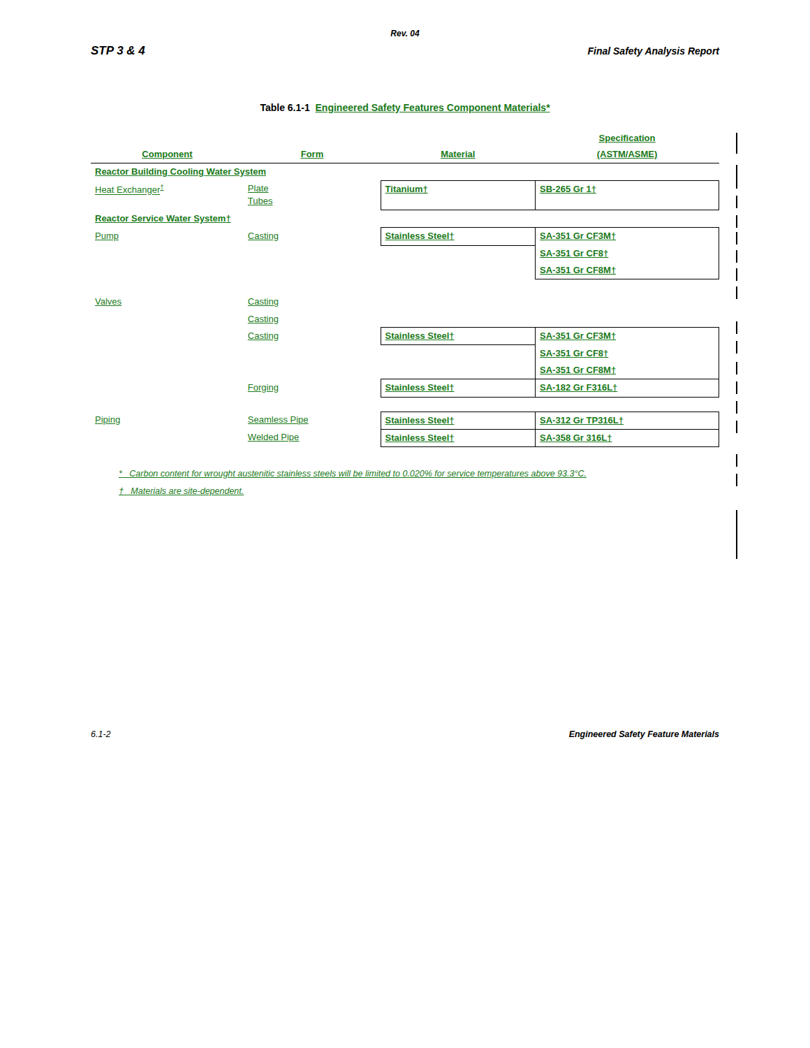Rev. 04
STP 3 & 4
Final Safety Analysis Report
Table 6.1-1 Engineered Safety Features Component Materials*
| | | | Specification |
| --- | --- | --- | --- |
| Component | Form | Material | (ASTM/ASME) |
| Reactor Building Cooling Water System |
| Heat Exchanger † | Plate Tubes | Titanium† | SB-265 Gr 1† |
| Reactor Service Water System† |
| Pump | Casting | Stainless Steel† | SA-351 Gr CF3M† |
| | | | SA-351 Gr CF8† |
| | | | SA-351 Gr CF8M† |
| Valves | Casting | | |
| | Casting | | |
| | Casting | Stainless Steel† | SA-351 Gr CF3M† |
| | | | SA-351 Gr CF8† |
| | | | SA-351 Gr CF8M† |
| | Forging | Stainless Steel† | SA-182 Gr F316L† |
| Piping | Seamless Pipe | Stainless Steel† | SA-312 Gr TP316L† |
| | Welded Pipe | Stainless Steel† | SA-358 Gr 316L† |
* Carbon content for wrought austenitic stainless steels will be limited to 0.020% for service temperatures above 93.3°C.
† Materials are site-dependent.
6.1-2
Engineered Safety Feature Materials